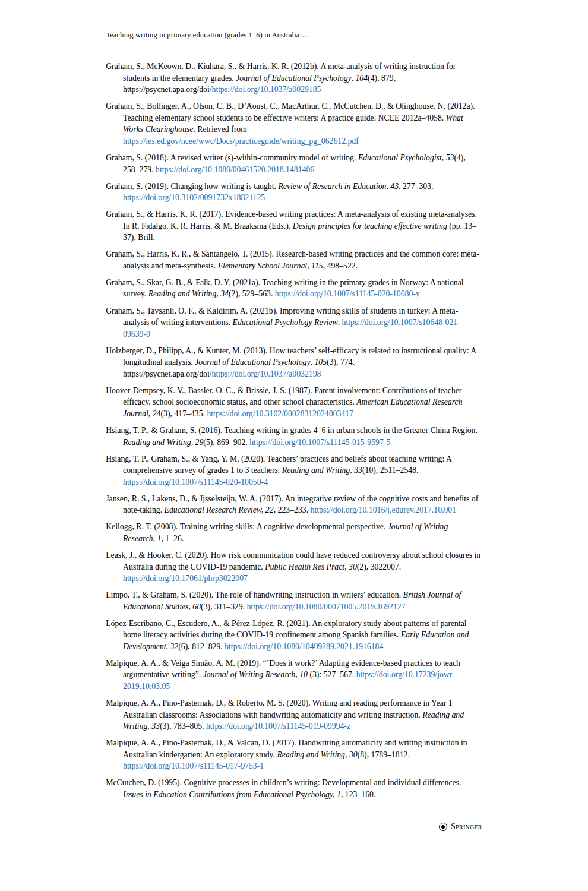Teaching writing in primary education (grades 1–6) in Australia:…
Graham, S., McKeown, D., Kiuhara, S., & Harris, K. R. (2012b). A meta-analysis of writing instruction for students in the elementary grades. Journal of Educational Psychology, 104(4), 879. https://psycnet.apa.org/doi/https://doi.org/10.1037/a0029185
Graham, S., Bollinger, A., Olson, C. B., D’Aoust, C., MacArthur, C., McCutchen, D., & Olinghouse, N. (2012a). Teaching elementary school students to be effective writers: A practice guide. NCEE 2012a–4058. What Works Clearinghouse. Retrieved from https://ies.ed.gov/ncee/wwc/Docs/practiceguide/writing_pg_062612.pdf
Graham, S. (2018). A revised writer (s)-within-community model of writing. Educational Psychologist, 53(4), 258–279. https://doi.org/10.1080/00461520.2018.1481406
Graham, S. (2019). Changing how writing is taught. Review of Research in Education, 43, 277–303. https://doi.org/10.3102/0091732x18821125
Graham, S., & Harris, K. R. (2017). Evidence-based writing practices: A meta-analysis of existing meta-analyses. In R. Fidalgo, K. R. Harris, & M. Braaksma (Eds.), Design principles for teaching effective writing (pp. 13–37). Brill.
Graham, S., Harris, K. R., & Santangelo, T. (2015). Research-based writing practices and the common core: meta-analysis and meta-synthesis. Elementary School Journal, 115, 498–522.
Graham, S., Skar, G. B., & Falk, D. Y. (2021a). Teaching writing in the primary grades in Norway: A national survey. Reading and Writing, 34(2), 529–563. https://doi.org/10.1007/s11145-020-10080-y
Graham, S., Tavsanli, O. F., & Kaldirim, A. (2021b). Improving writing skills of students in turkey: A meta-analysis of writing interventions. Educational Psychology Review. https://doi.org/10.1007/s10648-021-09639-0
Holzberger, D., Philipp, A., & Kunter, M. (2013). How teachers’ self-efficacy is related to instructional quality: A longitudinal analysis. Journal of Educational Psychology, 105(3), 774. https://psycnet.apa.org/doi/https://doi.org/10.1037/a0032198
Hoover-Dempsey, K. V., Bassler, O. C., & Brissie, J. S. (1987). Parent involvement: Contributions of teacher efficacy, school socioeconomic status, and other school characteristics. American Educational Research Journal, 24(3), 417–435. https://doi.org/10.3102/00028312024003417
Hsiang, T. P., & Graham, S. (2016). Teaching writing in grades 4–6 in urban schools in the Greater China Region. Reading and Writing, 29(5), 869–902. https://doi.org/10.1007/s11145-015-9597-5
Hsiang, T. P., Graham, S., & Yang, Y. M. (2020). Teachers’ practices and beliefs about teaching writing: A comprehensive survey of grades 1 to 3 teachers. Reading and Writing, 33(10), 2511–2548. https://doi.org/10.1007/s11145-020-10050-4
Jansen, R. S., Lakens, D., & Ijsselsteijn, W. A. (2017). An integrative review of the cognitive costs and benefits of note-taking. Educational Research Review, 22, 223–233. https://doi.org/10.1016/j.edurev.2017.10.001
Kellogg, R. T. (2008). Training writing skills: A cognitive developmental perspective. Journal of Writing Research, 1, 1–26.
Leask, J., & Hooker, C. (2020). How risk communication could have reduced controversy about school closures in Australia during the COVID-19 pandemic. Public Health Res Pract, 30(2), 3022007. https://doi.org/10.17061/phrp3022007
Limpo, T., & Graham, S. (2020). The role of handwriting instruction in writers’ education. British Journal of Educational Studies, 68(3), 311–329. https://doi.org/10.1080/00071005.2019.1692127
López-Escribano, C., Escudero, A., & Pérez-López, R. (2021). An exploratory study about patterns of parental home literacy activities during the COVID-19 confinement among Spanish families. Early Education and Development, 32(6), 812–829. https://doi.org/10.1080/10409289.2021.1916184
Malpique, A. A., & Veiga Simão, A. M. (2019). “’Does it work?’ Adapting evidence-based practices to teach argumentative writing”. Journal of Writing Research, 10 (3): 527–567. https://doi.org/10.17239/jowr-2019.10.03.05
Malpique, A. A., Pino-Pasternak, D., & Roberto, M. S. (2020). Writing and reading performance in Year 1 Australian classrooms: Associations with handwriting automaticity and writing instruction. Reading and Writing, 33(3), 783–805. https://doi.org/10.1007/s11145-019-09994-z
Malpique, A. A., Pino-Pasternak, D., & Valcan, D. (2017). Handwriting automaticity and writing instruction in Australian kindergarten: An exploratory study. Reading and Writing, 30(8), 1789–1812. https://doi.org/10.1007/s11145-017-9753-1
McCutchen, D. (1995). Cognitive processes in children’s writing: Developmental and individual differences. Issues in Education Contributions from Educational Psychology, 1, 123–160.
Springer